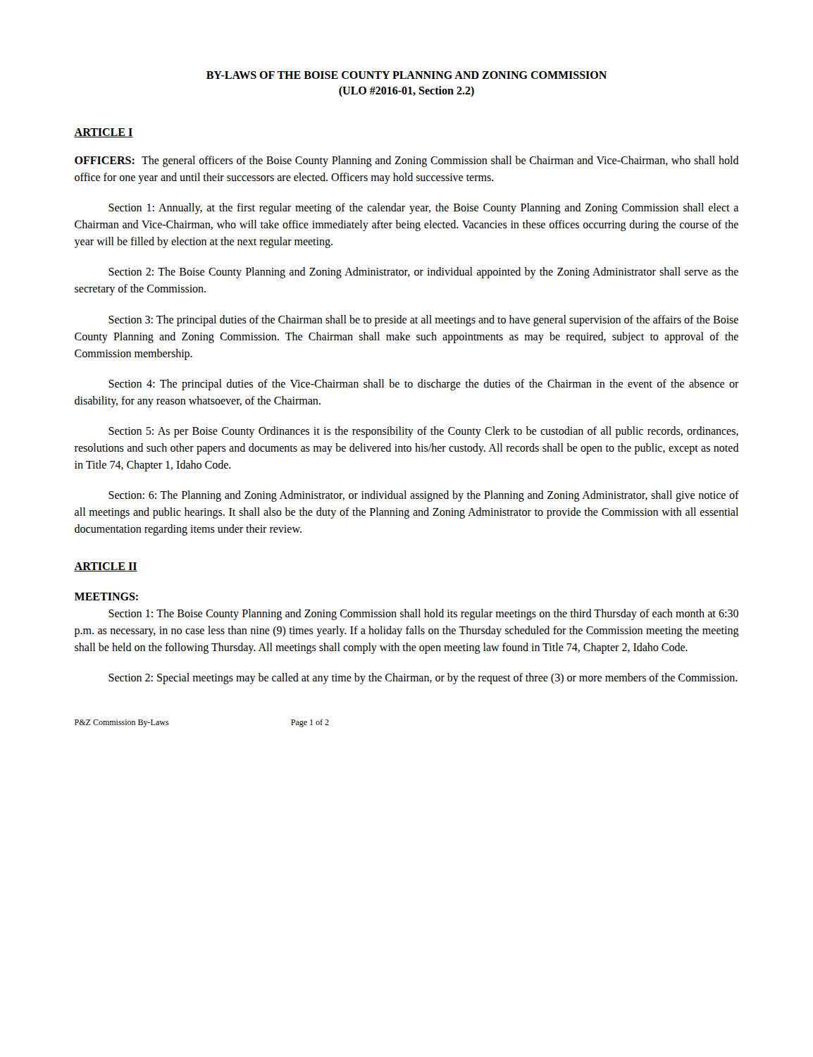BY-LAWS OF THE BOISE COUNTY PLANNING AND ZONING COMMISSION
(ULO #2016-01, Section 2.2)
ARTICLE I
OFFICERS: The general officers of the Boise County Planning and Zoning Commission shall be Chairman and Vice-Chairman, who shall hold office for one year and until their successors are elected. Officers may hold successive terms.
Section 1: Annually, at the first regular meeting of the calendar year, the Boise County Planning and Zoning Commission shall elect a Chairman and Vice-Chairman, who will take office immediately after being elected. Vacancies in these offices occurring during the course of the year will be filled by election at the next regular meeting.
Section 2: The Boise County Planning and Zoning Administrator, or individual appointed by the Zoning Administrator shall serve as the secretary of the Commission.
Section 3: The principal duties of the Chairman shall be to preside at all meetings and to have general supervision of the affairs of the Boise County Planning and Zoning Commission. The Chairman shall make such appointments as may be required, subject to approval of the Commission membership.
Section 4: The principal duties of the Vice-Chairman shall be to discharge the duties of the Chairman in the event of the absence or disability, for any reason whatsoever, of the Chairman.
Section 5: As per Boise County Ordinances it is the responsibility of the County Clerk to be custodian of all public records, ordinances, resolutions and such other papers and documents as may be delivered into his/her custody. All records shall be open to the public, except as noted in Title 74, Chapter 1, Idaho Code.
Section: 6: The Planning and Zoning Administrator, or individual assigned by the Planning and Zoning Administrator, shall give notice of all meetings and public hearings. It shall also be the duty of the Planning and Zoning Administrator to provide the Commission with all essential documentation regarding items under their review.
ARTICLE II
MEETINGS:
Section 1: The Boise County Planning and Zoning Commission shall hold its regular meetings on the third Thursday of each month at 6:30 p.m. as necessary, in no case less than nine (9) times yearly. If a holiday falls on the Thursday scheduled for the Commission meeting the meeting shall be held on the following Thursday. All meetings shall comply with the open meeting law found in Title 74, Chapter 2, Idaho Code.
Section 2: Special meetings may be called at any time by the Chairman, or by the request of three (3) or more members of the Commission.
P&Z Commission By-Laws Page 1 of 2